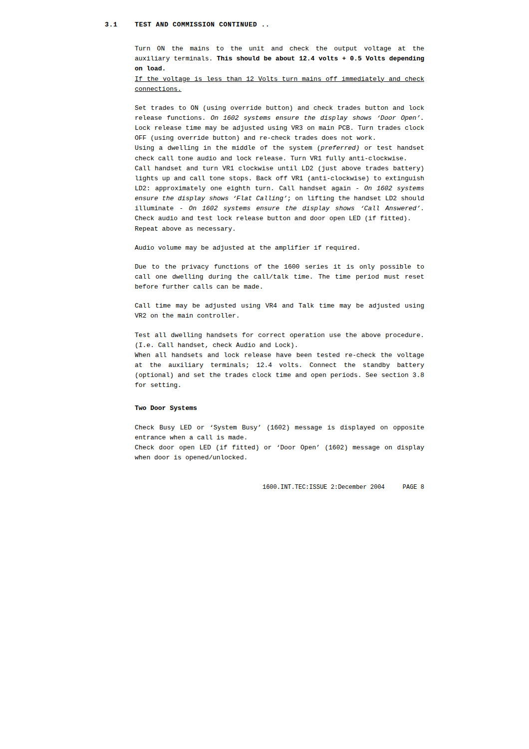3.1 TEST AND COMMISSION CONTINUED ..
Turn ON the mains to the unit and check the output voltage at the auxiliary terminals. This should be about 12.4 volts + 0.5 Volts depending on load.
If the voltage is less than 12 Volts turn mains off immediately and check connections.
Set trades to ON (using override button) and check trades button and lock release functions. On 1602 systems ensure the display shows ‘Door Open’. Lock release time may be adjusted using VR3 on main PCB. Turn trades clock OFF (using override button) and re-check trades does not work.
Using a dwelling in the middle of the system (preferred) or test handset check call tone audio and lock release. Turn VR1 fully anti-clockwise.
Call handset and turn VR1 clockwise until LD2 (just above trades battery) lights up and call tone stops. Back off VR1 (anti-clockwise) to extinguish LD2: approximately one eighth turn. Call handset again - On 1602 systems ensure the display shows ‘Flat Calling’; on lifting the handset LD2 should illuminate - On 1602 systems ensure the display shows ‘Call Answered’. Check audio and test lock release button and door open LED (if fitted).
Repeat above as necessary.
Audio volume may be adjusted at the amplifier if required.
Due to the privacy functions of the 1600 series it is only possible to call one dwelling during the call/talk time. The time period must reset before further calls can be made.
Call time may be adjusted using VR4 and Talk time may be adjusted using VR2 on the main controller.
Test all dwelling handsets for correct operation use the above procedure. (I.e. Call handset, check Audio and Lock).
When all handsets and lock release have been tested re-check the voltage at the auxiliary terminals; 12.4 volts. Connect the standby battery (optional) and set the trades clock time and open periods. See section 3.8 for setting.
Two Door Systems
Check Busy LED or ‘System Busy’ (1602) message is displayed on opposite entrance when a call is made.
Check door open LED (if fitted) or ‘Door Open’ (1602) message on display when door is opened/unlocked.
1600.INT.TEC:ISSUE 2:December 2004 PAGE 8